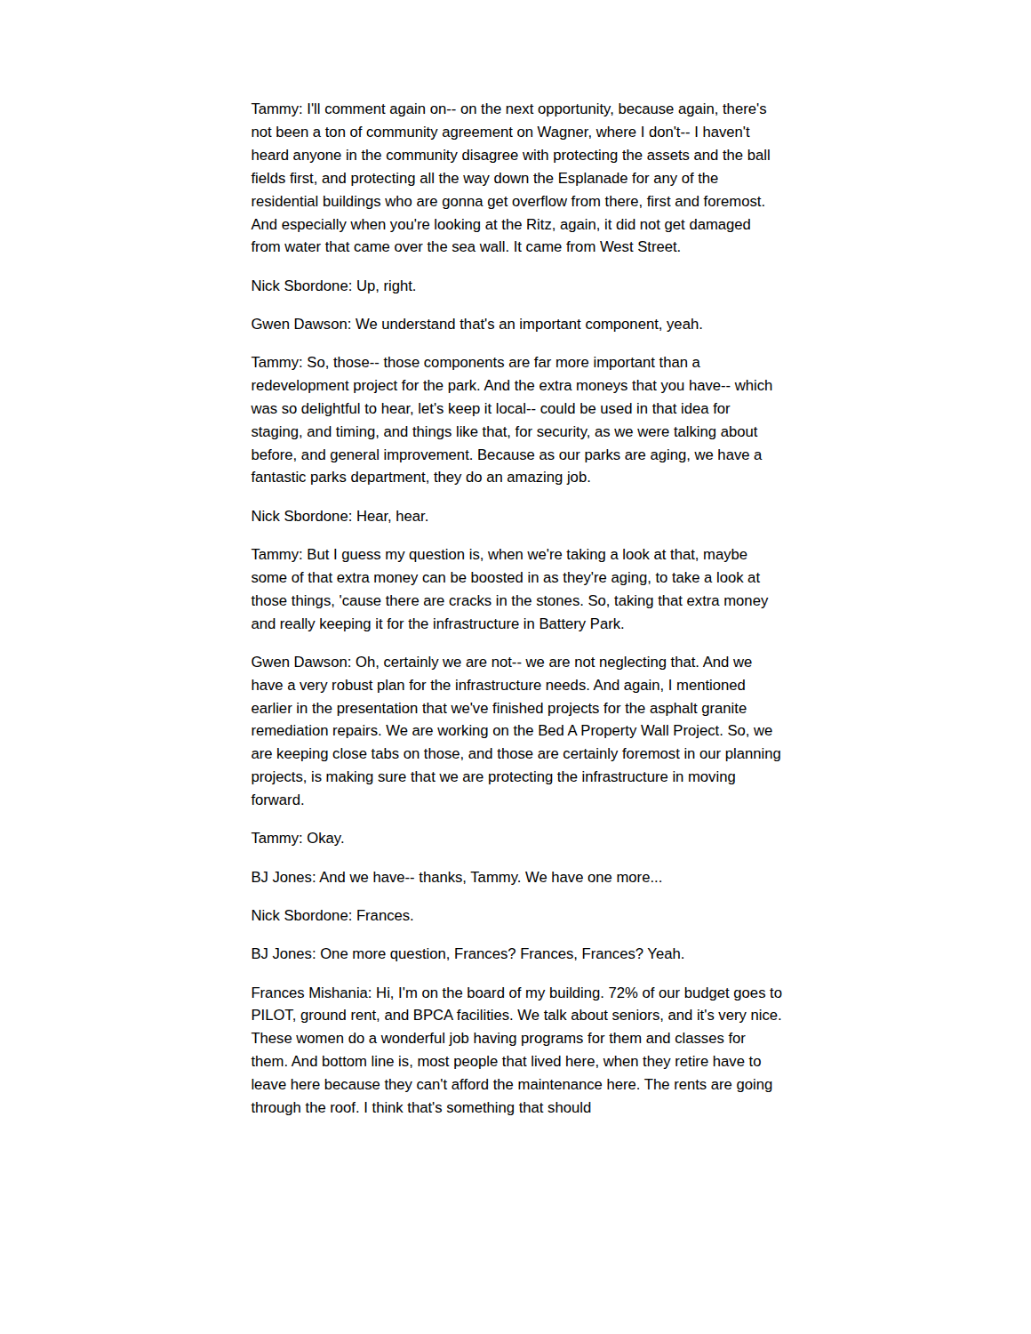Tammy: I'll comment again on-- on the next opportunity, because again, there's not been a ton of community agreement on Wagner, where I don't-- I haven't heard anyone in the community disagree with protecting the assets and the ball fields first, and protecting all the way down the Esplanade for any of the residential buildings who are gonna get overflow from there, first and foremost. And especially when you're looking at the Ritz, again, it did not get damaged from water that came over the sea wall. It came from West Street.
Nick Sbordone: Up, right.
Gwen Dawson: We understand that's an important component, yeah.
Tammy: So, those-- those components are far more important than a redevelopment project for the park. And the extra moneys that you have-- which was so delightful to hear, let's keep it local-- could be used in that idea for staging, and timing, and things like that, for security, as we were talking about before, and general improvement. Because as our parks are aging, we have a fantastic parks department, they do an amazing job.
Nick Sbordone: Hear, hear.
Tammy: But I guess my question is, when we're taking a look at that, maybe some of that extra money can be boosted in as they're aging, to take a look at those things, 'cause there are cracks in the stones. So, taking that extra money and really keeping it for the infrastructure in Battery Park.
Gwen Dawson: Oh, certainly we are not-- we are not neglecting that. And we have a very robust plan for the infrastructure needs. And again, I mentioned earlier in the presentation that we've finished projects for the asphalt granite remediation repairs. We are working on the Bed A Property Wall Project. So, we are keeping close tabs on those, and those are certainly foremost in our planning projects, is making sure that we are protecting the infrastructure in moving forward.
Tammy: Okay.
BJ Jones: And we have-- thanks, Tammy. We have one more...
Nick Sbordone: Frances.
BJ Jones: One more question, Frances? Frances, Frances? Yeah.
Frances Mishania: Hi, I'm on the board of my building. 72% of our budget goes to PILOT, ground rent, and BPCA facilities. We talk about seniors, and it's very nice. These women do a wonderful job having programs for them and classes for them. And bottom line is, most people that lived here, when they retire have to leave here because they can't afford the maintenance here. The rents are going through the roof. I think that's something that should